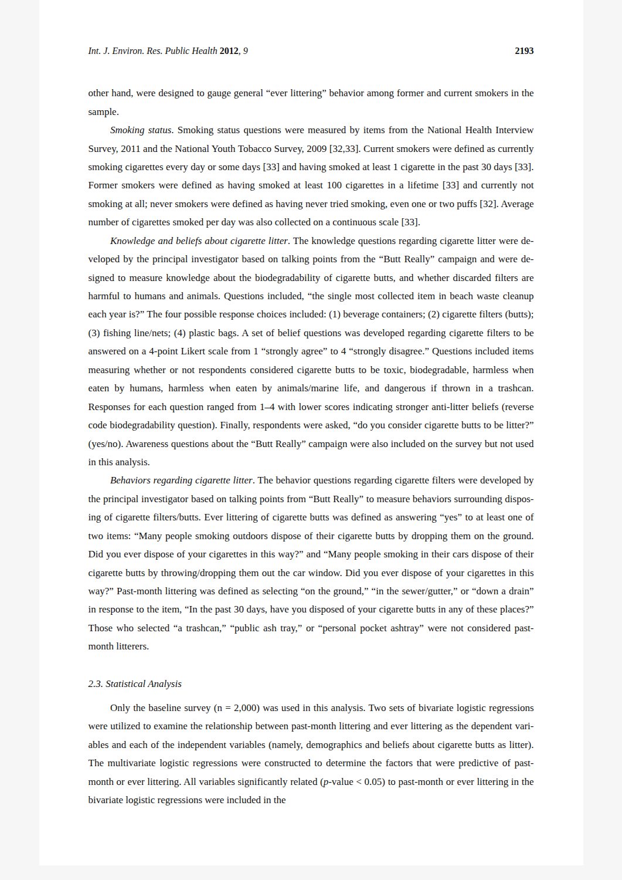Int. J. Environ. Res. Public Health 2012, 9 2193
other hand, were designed to gauge general “ever littering” behavior among former and current smokers in the sample.
Smoking status. Smoking status questions were measured by items from the National Health Interview Survey, 2011 and the National Youth Tobacco Survey, 2009 [32,33]. Current smokers were defined as currently smoking cigarettes every day or some days [33] and having smoked at least 1 cigarette in the past 30 days [33]. Former smokers were defined as having smoked at least 100 cigarettes in a lifetime [33] and currently not smoking at all; never smokers were defined as having never tried smoking, even one or two puffs [32]. Average number of cigarettes smoked per day was also collected on a continuous scale [33].
Knowledge and beliefs about cigarette litter. The knowledge questions regarding cigarette litter were developed by the principal investigator based on talking points from the “Butt Really” campaign and were designed to measure knowledge about the biodegradability of cigarette butts, and whether discarded filters are harmful to humans and animals. Questions included, “the single most collected item in beach waste cleanup each year is?” The four possible response choices included: (1) beverage containers; (2) cigarette filters (butts); (3) fishing line/nets; (4) plastic bags. A set of belief questions was developed regarding cigarette filters to be answered on a 4-point Likert scale from 1 “strongly agree” to 4 “strongly disagree.” Questions included items measuring whether or not respondents considered cigarette butts to be toxic, biodegradable, harmless when eaten by humans, harmless when eaten by animals/marine life, and dangerous if thrown in a trashcan. Responses for each question ranged from 1–4 with lower scores indicating stronger anti-litter beliefs (reverse code biodegradability question). Finally, respondents were asked, “do you consider cigarette butts to be litter?” (yes/no). Awareness questions about the “Butt Really” campaign were also included on the survey but not used in this analysis.
Behaviors regarding cigarette litter. The behavior questions regarding cigarette filters were developed by the principal investigator based on talking points from “Butt Really” to measure behaviors surrounding disposing of cigarette filters/butts. Ever littering of cigarette butts was defined as answering “yes” to at least one of two items: “Many people smoking outdoors dispose of their cigarette butts by dropping them on the ground. Did you ever dispose of your cigarettes in this way?” and “Many people smoking in their cars dispose of their cigarette butts by throwing/dropping them out the car window. Did you ever dispose of your cigarettes in this way?” Past-month littering was defined as selecting “on the ground,” “in the sewer/gutter,” or “down a drain” in response to the item, “In the past 30 days, have you disposed of your cigarette butts in any of these places?” Those who selected “a trashcan,” “public ash tray,” or “personal pocket ashtray” were not considered past-month litterers.
2.3. Statistical Analysis
Only the baseline survey (n = 2,000) was used in this analysis. Two sets of bivariate logistic regressions were utilized to examine the relationship between past-month littering and ever littering as the dependent variables and each of the independent variables (namely, demographics and beliefs about cigarette butts as litter). The multivariate logistic regressions were constructed to determine the factors that were predictive of past-month or ever littering. All variables significantly related (p-value < 0.05) to past-month or ever littering in the bivariate logistic regressions were included in the